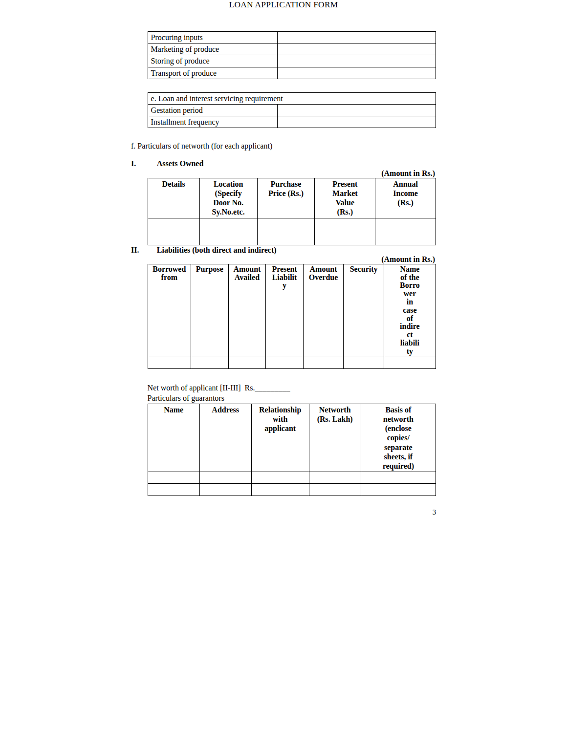LOAN APPLICATION FORM
| Procuring inputs | |
| Marketing of produce | |
| Storing of produce | |
| Transport of produce | |
| e. Loan and interest servicing requirement |
| Gestation period | |
| Installment frequency | |
f. Particulars of networth (for each applicant)
I. Assets Owned
(Amount in Rs.)
| Details | Location (Specify Door No. Sy.No.etc. | Purchase Price (Rs.) | Present Market Value (Rs.) | Annual Income (Rs.) |
| --- | --- | --- | --- | --- |
II. Liabilities (both direct and indirect)
(Amount in Rs.)
| Borrowed from | Purpose | Amount Availed | Present Liabilit y | Amount Overdue | Security | Name of the Borro wer in case of indire ct liabili ty |
| --- | --- | --- | --- | --- | --- | --- |
Net worth of applicant [II-III] Rs._________
Particulars of guarantors
| Name | Address | Relationship with applicant | Networth (Rs. Lakh) | Basis of networth (enclose copies/ separate sheets, if required) |
| --- | --- | --- | --- | --- |
3